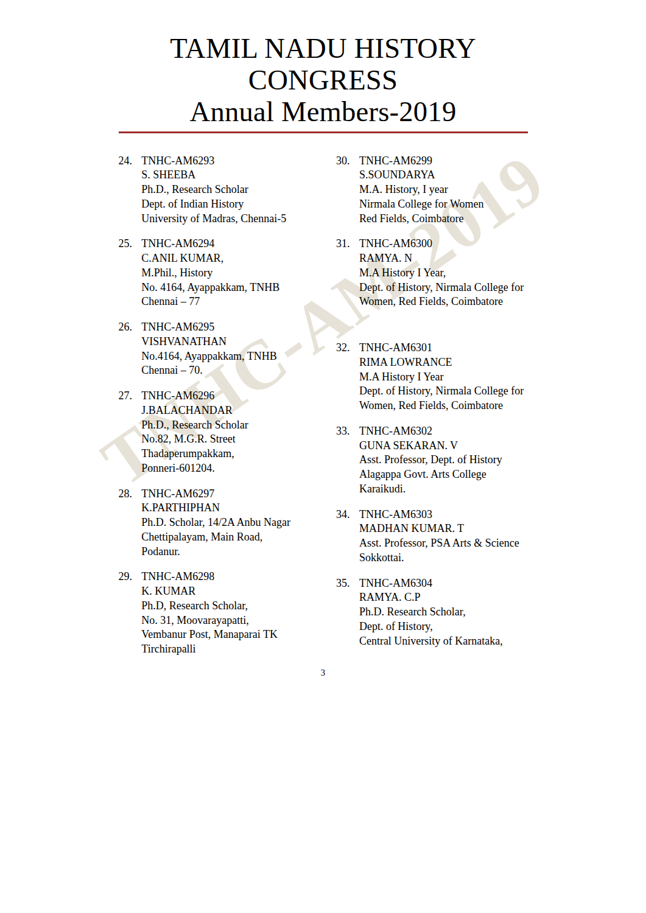TNHC-AM-2019
TAMIL NADU HISTORY CONGRESS
Annual Members-2019
24. TNHC-AM6293
S. SHEEBA
Ph.D., Research Scholar
Dept. of Indian History
University of Madras, Chennai-5
25. TNHC-AM6294
C.ANIL KUMAR,
M.Phil., History
No. 4164, Ayappakkam, TNHB
Chennai – 77
26. TNHC-AM6295
VISHVANATHAN
No.4164, Ayappakkam, TNHB
Chennai – 70.
27. TNHC-AM6296
J.BALACHANDAR
Ph.D., Research Scholar
No.82, M.G.R. Street
Thadaperumpakkam,
Ponneri-601204.
28. TNHC-AM6297
K.PARTHIPHAN
Ph.D. Scholar, 14/2A Anbu Nagar
Chettipalayam, Main Road,
Podanur.
29. TNHC-AM6298
K. KUMAR
Ph.D, Research Scholar,
No. 31, Moovarayapatti,
Vembanur Post, Manaparai TK
Tirchirapalli
30. TNHC-AM6299
S.SOUNDARYA
M.A. History, I year
Nirmala College for Women
Red Fields, Coimbatore
31. TNHC-AM6300
RAMYA. N
M.A History I Year,
Dept. of History, Nirmala College for
Women, Red Fields, Coimbatore
32. TNHC-AM6301
RIMA LOWRANCE
M.A History I Year
Dept. of History, Nirmala College for
Women, Red Fields, Coimbatore
33. TNHC-AM6302
GUNA SEKARAN. V
Asst. Professor, Dept. of History
Alagappa Govt. Arts College
Karaikudi.
34. TNHC-AM6303
MADHAN KUMAR. T
Asst. Professor, PSA Arts & Science
Sokkottai.
35. TNHC-AM6304
RAMYA. C.P
Ph.D. Research Scholar,
Dept. of History,
Central University of Karnataka,
3